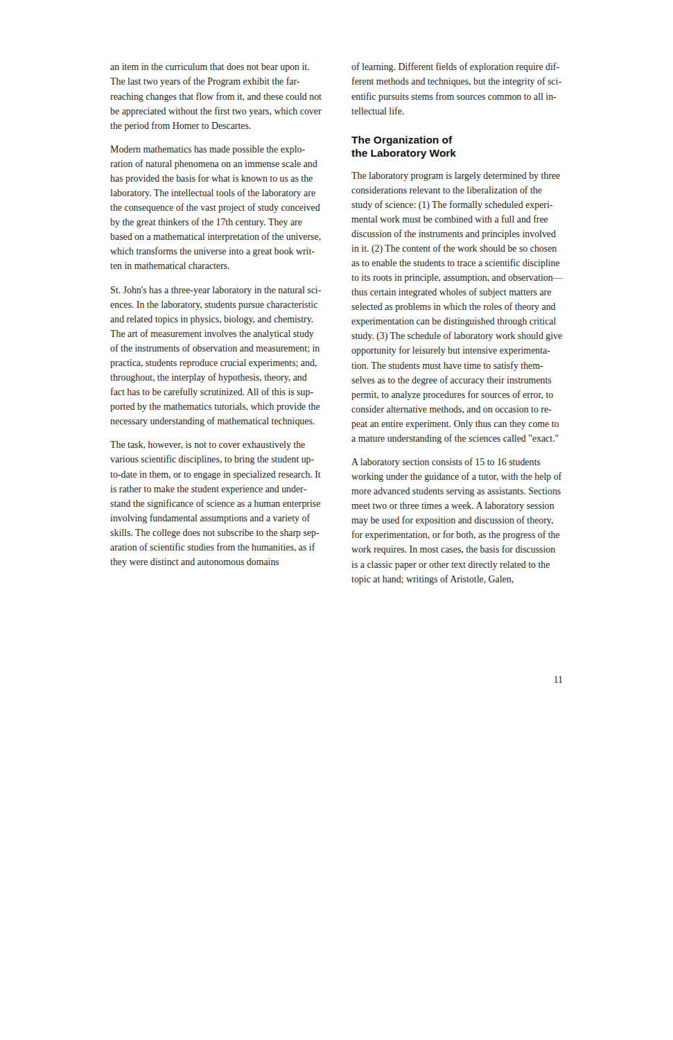an item in the curriculum that does not bear upon it. The last two years of the Program exhibit the far-reaching changes that flow from it, and these could not be appreciated without the first two years, which cover the period from Homer to Descartes.
Modern mathematics has made possible the exploration of natural phenomena on an immense scale and has provided the basis for what is known to us as the laboratory. The intellectual tools of the laboratory are the consequence of the vast project of study conceived by the great thinkers of the 17th century. They are based on a mathematical interpretation of the universe, which transforms the universe into a great book written in mathematical characters.
St. John's has a three-year laboratory in the natural sciences. In the laboratory, students pursue characteristic and related topics in physics, biology, and chemistry. The art of measurement involves the analytical study of the instruments of observation and measurement; in practica, students reproduce crucial experiments; and, throughout, the interplay of hypothesis, theory, and fact has to be carefully scrutinized. All of this is supported by the mathematics tutorials, which provide the necessary understanding of mathematical techniques.
The task, however, is not to cover exhaustively the various scientific disciplines, to bring the student up-to-date in them, or to engage in specialized research. It is rather to make the student experience and understand the significance of science as a human enterprise involving fundamental assumptions and a variety of skills. The college does not subscribe to the sharp separation of scientific studies from the humanities, as if they were distinct and autonomous domains
of learning. Different fields of exploration require different methods and techniques, but the integrity of scientific pursuits stems from sources common to all intellectual life.
The Organization of
the Laboratory Work
The laboratory program is largely determined by three considerations relevant to the liberalization of the study of science: (1) The formally scheduled experimental work must be combined with a full and free discussion of the instruments and principles involved in it. (2) The content of the work should be so chosen as to enable the students to trace a scientific discipline to its roots in principle, assumption, and observation—thus certain integrated wholes of subject matters are selected as problems in which the roles of theory and experimentation can be distinguished through critical study. (3) The schedule of laboratory work should give opportunity for leisurely but intensive experimentation. The students must have time to satisfy themselves as to the degree of accuracy their instruments permit, to analyze procedures for sources of error, to consider alternative methods, and on occasion to repeat an entire experiment. Only thus can they come to a mature understanding of the sciences called "exact."
A laboratory section consists of 15 to 16 students working under the guidance of a tutor, with the help of more advanced students serving as assistants. Sections meet two or three times a week. A laboratory session may be used for exposition and discussion of theory, for experimentation, or for both, as the progress of the work requires. In most cases, the basis for discussion is a classic paper or other text directly related to the topic at hand; writings of Aristotle, Galen,
11